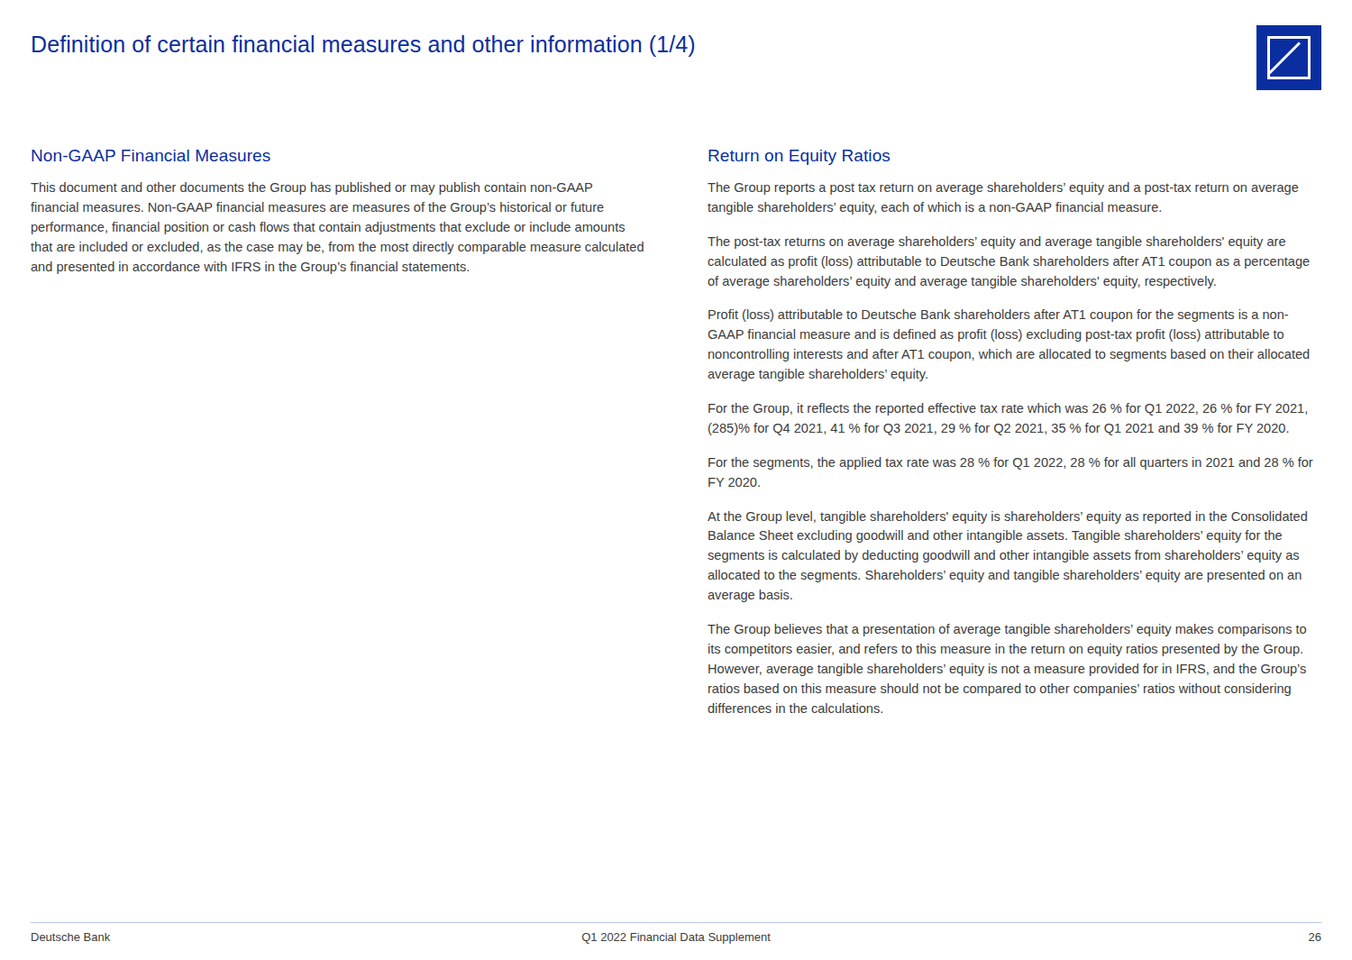Definition of certain financial measures and other information (1/4)
Non-GAAP Financial Measures
This document and other documents the Group has published or may publish contain non-GAAP financial measures. Non-GAAP financial measures are measures of the Group’s historical or future performance, financial position or cash flows that contain adjustments that exclude or include amounts that are included or excluded, as the case may be, from the most directly comparable measure calculated and presented in accordance with IFRS in the Group’s financial statements.
Return on Equity Ratios
The Group reports a post tax return on average shareholders’ equity and a post-tax return on average tangible shareholders’ equity, each of which is a non-GAAP financial measure.
The post-tax returns on average shareholders’ equity and average tangible shareholders' equity are calculated as profit (loss) attributable to Deutsche Bank shareholders after AT1 coupon as a percentage of average shareholders’ equity and average tangible shareholders' equity, respectively.
Profit (loss) attributable to Deutsche Bank shareholders after AT1 coupon for the segments is a non-GAAP financial measure and is defined as profit (loss) excluding post-tax profit (loss) attributable to noncontrolling interests and after AT1 coupon, which are allocated to segments based on their allocated average tangible shareholders’ equity.
For the Group, it reflects the reported effective tax rate which was 26 % for Q1 2022, 26 % for FY 2021, (285)% for Q4 2021, 41 % for Q3 2021, 29 % for Q2 2021, 35 % for Q1 2021 and 39 % for FY 2020.
For the segments, the applied tax rate was 28 % for Q1 2022, 28 % for all quarters in 2021 and 28 % for FY 2020.
At the Group level, tangible shareholders' equity is shareholders’ equity as reported in the Consolidated Balance Sheet excluding goodwill and other intangible assets. Tangible shareholders’ equity for the segments is calculated by deducting goodwill and other intangible assets from shareholders’ equity as allocated to the segments. Shareholders’ equity and tangible shareholders’ equity are presented on an average basis.
The Group believes that a presentation of average tangible shareholders’ equity makes comparisons to its competitors easier, and refers to this measure in the return on equity ratios presented by the Group. However, average tangible shareholders’ equity is not a measure provided for in IFRS, and the Group’s ratios based on this measure should not be compared to other companies’ ratios without considering differences in the calculations.
Deutsche Bank
Q1 2022 Financial Data Supplement
26